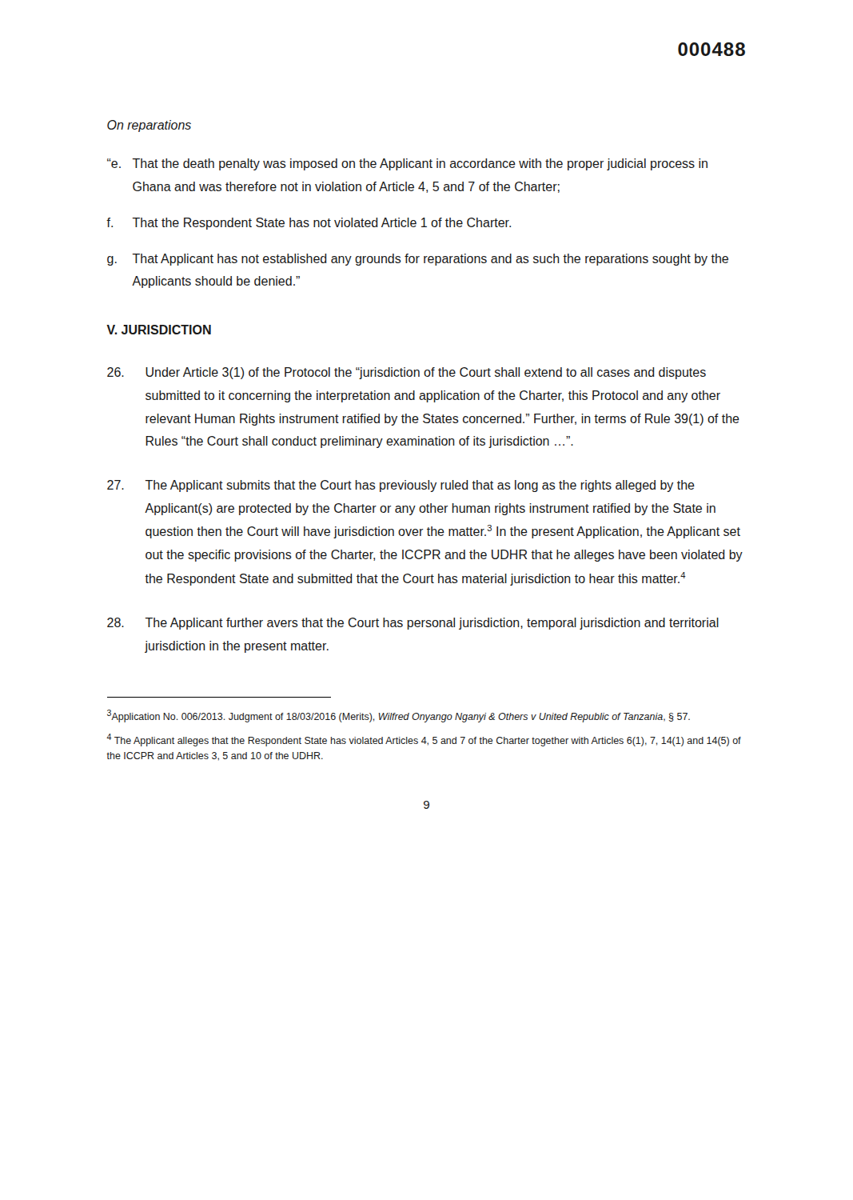000488
On reparations
“e. That the death penalty was imposed on the Applicant in accordance with the proper judicial process in Ghana and was therefore not in violation of Article 4, 5 and 7 of the Charter;
f. That the Respondent State has not violated Article 1 of the Charter.
g. That Applicant has not established any grounds for reparations and as such the reparations sought by the Applicants should be denied.”
V. JURISDICTION
Under Article 3(1) of the Protocol the “jurisdiction of the Court shall extend to all cases and disputes submitted to it concerning the interpretation and application of the Charter, this Protocol and any other relevant Human Rights instrument ratified by the States concerned.” Further, in terms of Rule 39(1) of the Rules “the Court shall conduct preliminary examination of its jurisdiction …”.
The Applicant submits that the Court has previously ruled that as long as the rights alleged by the Applicant(s) are protected by the Charter or any other human rights instrument ratified by the State in question then the Court will have jurisdiction over the matter.3 In the present Application, the Applicant set out the specific provisions of the Charter, the ICCPR and the UDHR that he alleges have been violated by the Respondent State and submitted that the Court has material jurisdiction to hear this matter.4
The Applicant further avers that the Court has personal jurisdiction, temporal jurisdiction and territorial jurisdiction in the present matter.
3Application No. 006/2013. Judgment of 18/03/2016 (Merits), Wilfred Onyango Nganyi & Others v United Republic of Tanzania, § 57.
4 The Applicant alleges that the Respondent State has violated Articles 4, 5 and 7 of the Charter together with Articles 6(1), 7, 14(1) and 14(5) of the ICCPR and Articles 3, 5 and 10 of the UDHR.
9